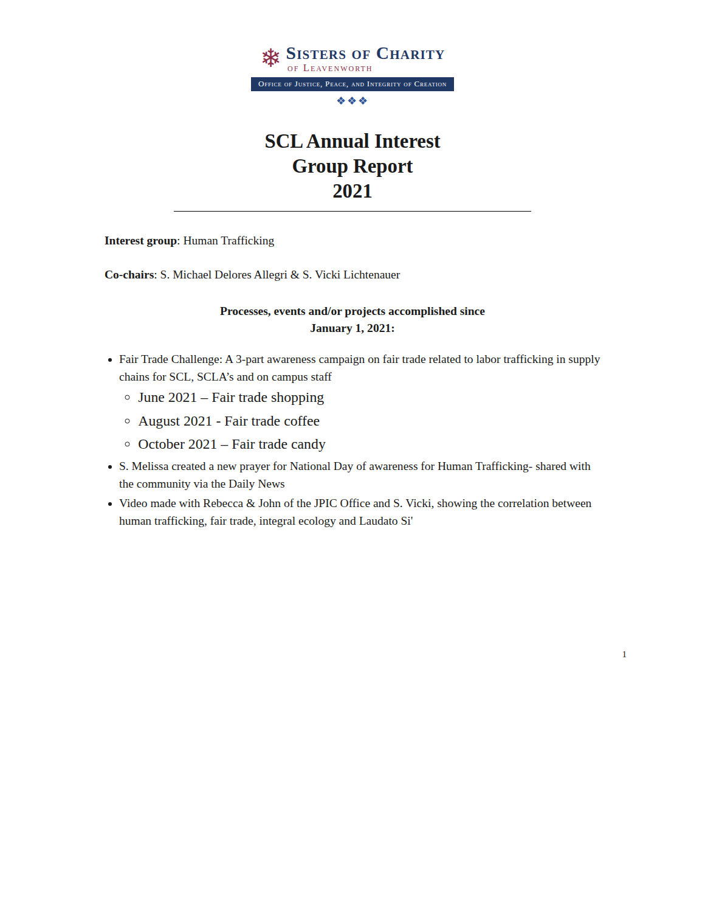❄ Sisters of Charity
of Leavenworth
Office of Justice, Peace, and Integrity of Creation
❖❖❖
SCL Annual Interest
Group Report
2021
Interest group: Human Trafficking
Co-chairs: S. Michael Delores Allegri & S. Vicki Lichtenauer
Processes, events and/or projects accomplished since
January 1, 2021:
Fair Trade Challenge: A 3-part awareness campaign on fair trade related to labor trafficking in supply chains for SCL, SCLA’s and on campus staff
June 2021 – Fair trade shopping
August 2021 - Fair trade coffee
October 2021 – Fair trade candy
S. Melissa created a new prayer for National Day of awareness for Human Trafficking- shared with the community via the Daily News
Video made with Rebecca & John of the JPIC Office and S. Vicki, showing the correlation between human trafficking, fair trade, integral ecology and Laudato Si'
1